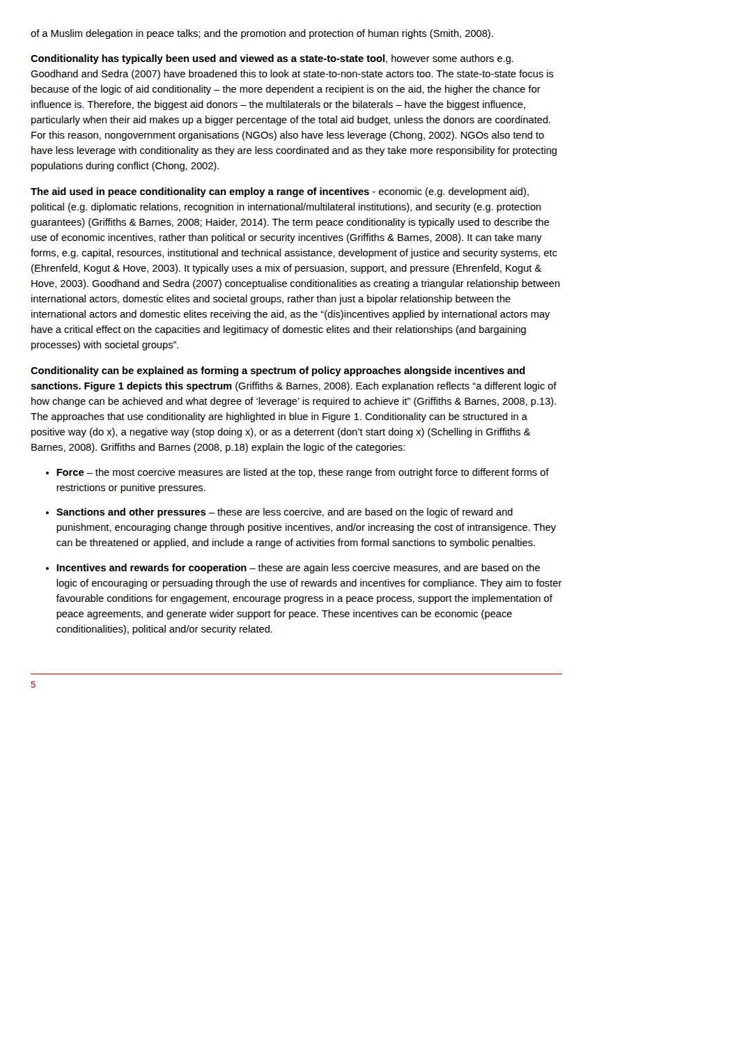of a Muslim delegation in peace talks; and the promotion and protection of human rights (Smith, 2008).
Conditionality has typically been used and viewed as a state-to-state tool, however some authors e.g. Goodhand and Sedra (2007) have broadened this to look at state-to-non-state actors too. The state-to-state focus is because of the logic of aid conditionality – the more dependent a recipient is on the aid, the higher the chance for influence is. Therefore, the biggest aid donors – the multilaterals or the bilaterals – have the biggest influence, particularly when their aid makes up a bigger percentage of the total aid budget, unless the donors are coordinated. For this reason, nongovernment organisations (NGOs) also have less leverage (Chong, 2002). NGOs also tend to have less leverage with conditionality as they are less coordinated and as they take more responsibility for protecting populations during conflict (Chong, 2002).
The aid used in peace conditionality can employ a range of incentives - economic (e.g. development aid), political (e.g. diplomatic relations, recognition in international/multilateral institutions), and security (e.g. protection guarantees) (Griffiths & Barnes, 2008; Haider, 2014). The term peace conditionality is typically used to describe the use of economic incentives, rather than political or security incentives (Griffiths & Barnes, 2008). It can take many forms, e.g. capital, resources, institutional and technical assistance, development of justice and security systems, etc (Ehrenfeld, Kogut & Hove, 2003). It typically uses a mix of persuasion, support, and pressure (Ehrenfeld, Kogut & Hove, 2003). Goodhand and Sedra (2007) conceptualise conditionalities as creating a triangular relationship between international actors, domestic elites and societal groups, rather than just a bipolar relationship between the international actors and domestic elites receiving the aid, as the “(dis)incentives applied by international actors may have a critical effect on the capacities and legitimacy of domestic elites and their relationships (and bargaining processes) with societal groups”.
Conditionality can be explained as forming a spectrum of policy approaches alongside incentives and sanctions. Figure 1 depicts this spectrum (Griffiths & Barnes, 2008). Each explanation reflects “a different logic of how change can be achieved and what degree of ‘leverage’ is required to achieve it” (Griffiths & Barnes, 2008, p.13). The approaches that use conditionality are highlighted in blue in Figure 1. Conditionality can be structured in a positive way (do x), a negative way (stop doing x), or as a deterrent (don’t start doing x) (Schelling in Griffiths & Barnes, 2008). Griffiths and Barnes (2008, p.18) explain the logic of the categories:
Force – the most coercive measures are listed at the top, these range from outright force to different forms of restrictions or punitive pressures.
Sanctions and other pressures – these are less coercive, and are based on the logic of reward and punishment, encouraging change through positive incentives, and/or increasing the cost of intransigence. They can be threatened or applied, and include a range of activities from formal sanctions to symbolic penalties.
Incentives and rewards for cooperation – these are again less coercive measures, and are based on the logic of encouraging or persuading through the use of rewards and incentives for compliance. They aim to foster favourable conditions for engagement, encourage progress in a peace process, support the implementation of peace agreements, and generate wider support for peace. These incentives can be economic (peace conditionalities), political and/or security related.
5